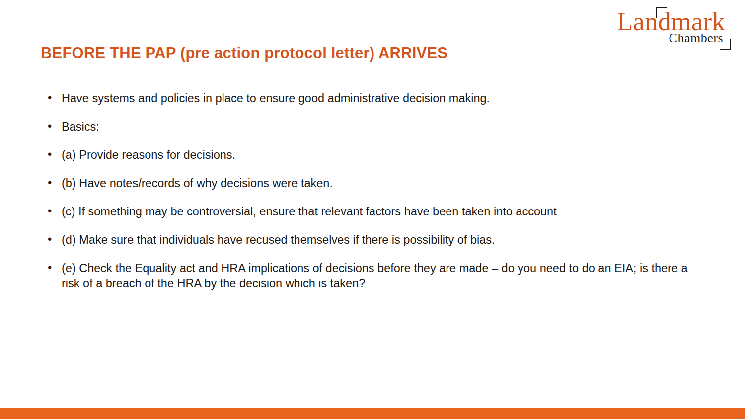Landmark Chambers
BEFORE THE PAP (pre action protocol letter) ARRIVES
Have systems and policies in place to ensure good administrative decision making.
Basics:
(a) Provide reasons for decisions.
(b) Have notes/records of why decisions were taken.
(c) If something may be controversial, ensure that relevant factors have been taken into account
(d) Make sure that individuals have recused themselves if there is possibility of bias.
(e) Check the Equality act and HRA implications of decisions before they are made – do you need to do an EIA; is there a risk of a breach of the HRA by the decision which is taken?